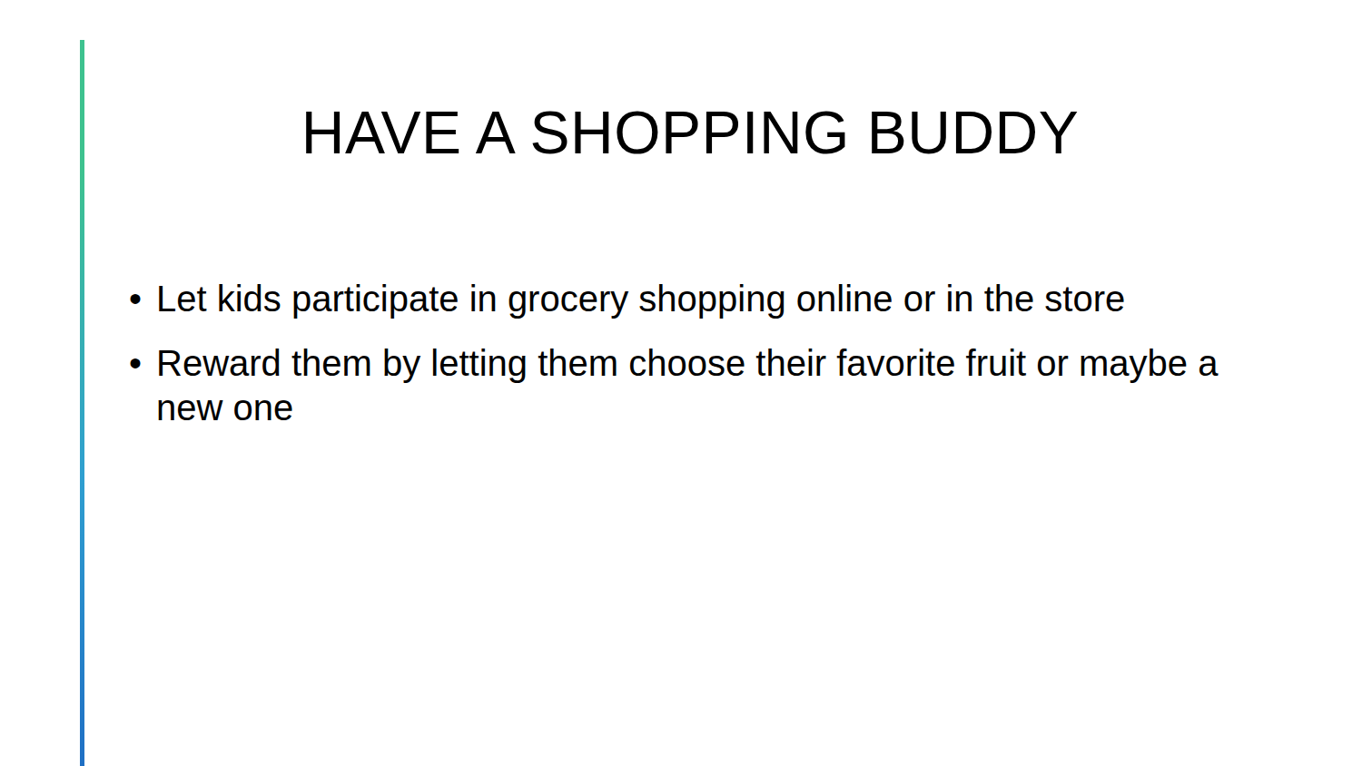HAVE A SHOPPING BUDDY
Let kids participate in grocery shopping online or in the store
Reward them by letting them choose their favorite fruit or maybe a new one